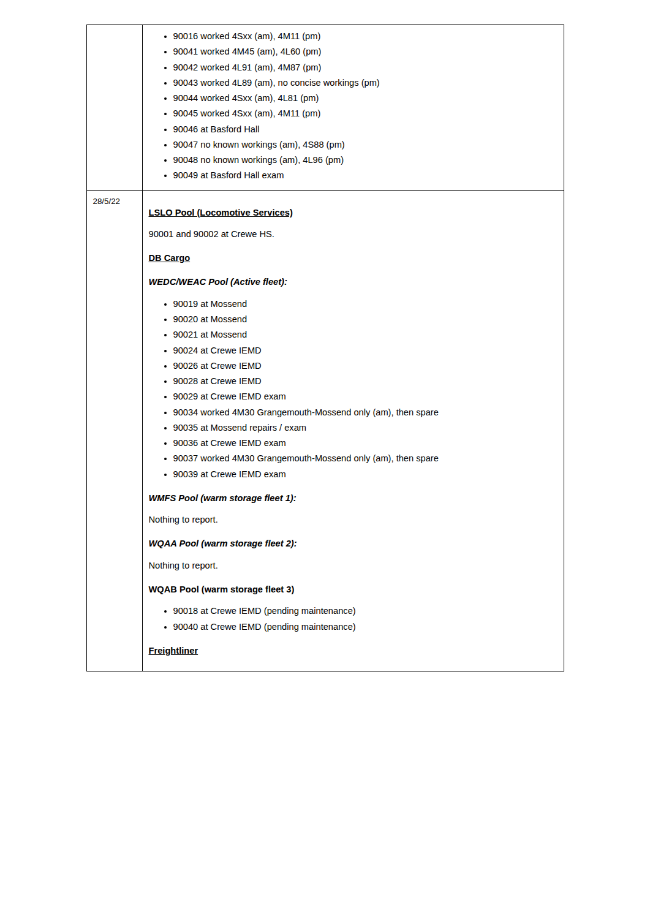| | 90016 worked 4Sxx (am), 4M11 (pm) 90041 worked 4M45 (am), 4L60 (pm) 90042 worked 4L91 (am), 4M87 (pm) 90043 worked 4L89 (am), no concise workings (pm) 90044 worked 4Sxx (am), 4L81 (pm) 90045 worked 4Sxx (am), 4M11 (pm) 90046 at Basford Hall 90047 no known workings (am), 4S88 (pm) 90048 no known workings (am), 4L96 (pm) 90049 at Basford Hall exam |
| 28/5/22 | LSLO Pool (Locomotive Services) 90001 and 90002 at Crewe HS. DB Cargo WEDC/WEAC Pool (Active fleet): 90019 at Mossend 90020 at Mossend 90021 at Mossend 90024 at Crewe IEMD 90026 at Crewe IEMD 90028 at Crewe IEMD 90029 at Crewe IEMD exam 90034 worked 4M30 Grangemouth-Mossend only (am), then spare 90035 at Mossend repairs / exam 90036 at Crewe IEMD exam 90037 worked 4M30 Grangemouth-Mossend only (am), then spare 90039 at Crewe IEMD exam WMFS Pool (warm storage fleet 1): Nothing to report. WQAA Pool (warm storage fleet 2): Nothing to report. WQAB Pool (warm storage fleet 3) 90018 at Crewe IEMD (pending maintenance) 90040 at Crewe IEMD (pending maintenance) Freightliner |